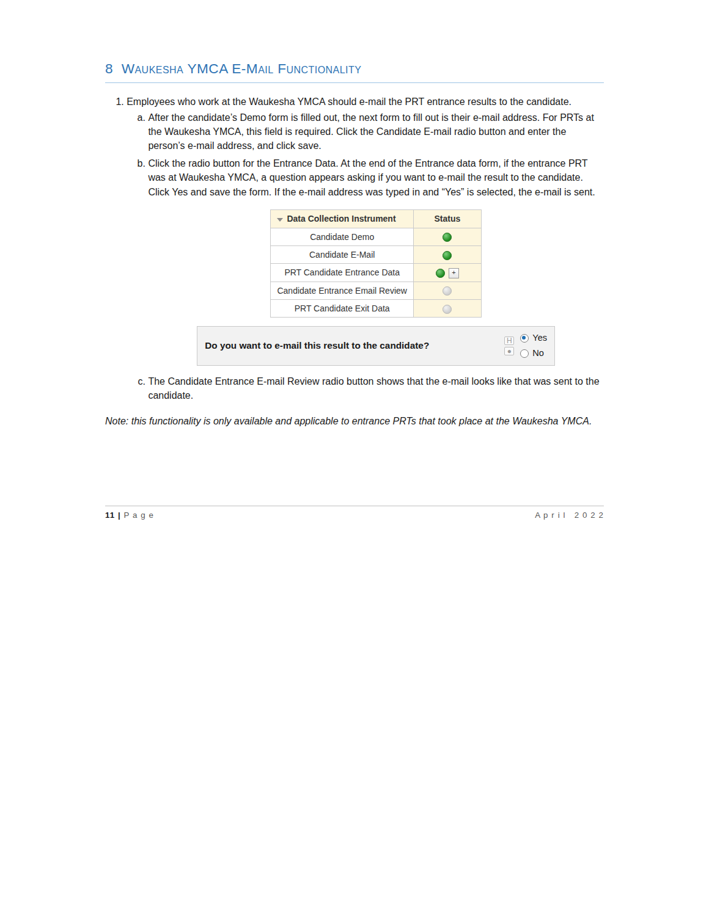8 Waukesha YMCA E-Mail Functionality
Employees who work at the Waukesha YMCA should e-mail the PRT entrance results to the candidate.
After the candidate’s Demo form is filled out, the next form to fill out is their e-mail address. For PRTs at the Waukesha YMCA, this field is required. Click the Candidate E-mail radio button and enter the person’s e-mail address, and click save.
Click the radio button for the Entrance Data. At the end of the Entrance data form, if the entrance PRT was at Waukesha YMCA, a question appears asking if you want to e-mail the result to the candidate. Click Yes and save the form. If the e-mail address was typed in and “Yes” is selected, the e-mail is sent.
| Data Collection Instrument | Status |
| --- | --- |
| Candidate Demo | |
| Candidate E-Mail | |
| PRT Candidate Entrance Data | + |
| Candidate Entrance Email Review | |
| PRT Candidate Exit Data | |
Do you want to e-mail this result to the candidate?
H ●
Yes No
The Candidate Entrance E-mail Review radio button shows that the e-mail looks like that was sent to the candidate.
Note: this functionality is only available and applicable to entrance PRTs that took place at the Waukesha YMCA.
11 | P a g e
A p r i l 2 0 2 2